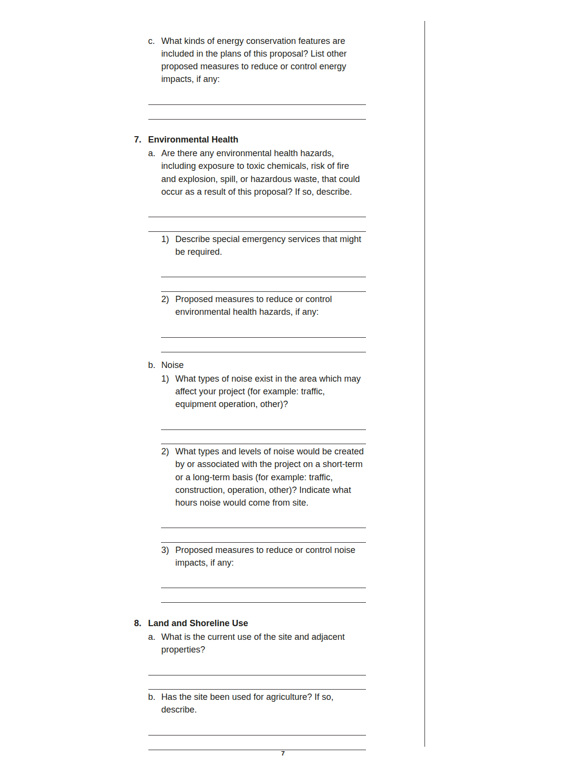c.
What kinds of energy conservation features are included in the plans of this proposal? List other proposed measures to reduce or control energy impacts, if any:
7.
Environmental Health
a.
Are there any environmental health hazards, including exposure to toxic chemicals, risk of fire and explosion, spill, or hazardous waste, that could occur as a result of this proposal? If so, describe.
1)
Describe special emergency services that might be required.
2)
Proposed measures to reduce or control environmental health hazards, if any:
b.
Noise
1)
What types of noise exist in the area which may affect your project (for example: traffic, equipment operation, other)?
2)
What types and levels of noise would be created by or associated with the project on a short-term or a long-term basis (for example: traffic, construction, operation, other)? Indicate what hours noise would come from site.
3)
Proposed measures to reduce or control noise impacts, if any:
8.
Land and Shoreline Use
a.
What is the current use of the site and adjacent properties?
b.
Has the site been used for agriculture? If so, describe.
7